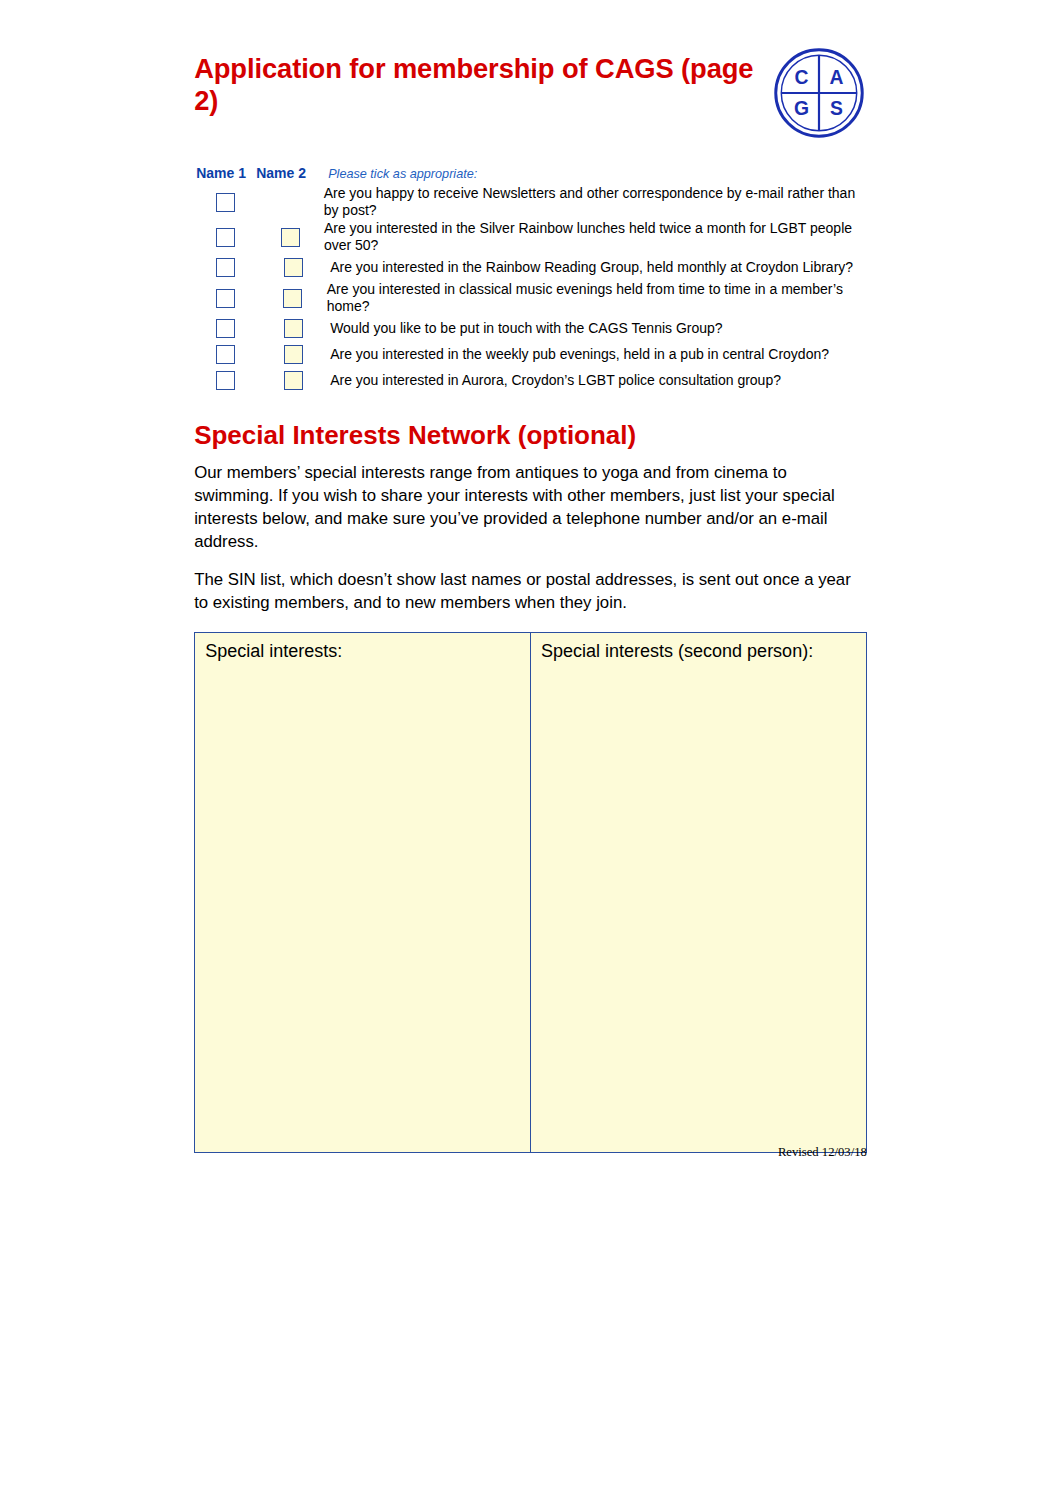Application for membership of CAGS (page 2)
C A G S
Name 1 Name 2 Please tick as appropriate:
Are you happy to receive Newsletters and other correspondence by e-mail rather than by post?
Are you interested in the Silver Rainbow lunches held twice a month for LGBT people over 50?
Are you interested in the Rainbow Reading Group, held monthly at Croydon Library?
Are you interested in classical music evenings held from time to time in a member’s home?
Would you like to be put in touch with the CAGS Tennis Group?
Are you interested in the weekly pub evenings, held in a pub in central Croydon?
Are you interested in Aurora, Croydon’s LGBT police consultation group?
Special Interests Network (optional)
Our members’ special interests range from antiques to yoga and from cinema to swimming. If you wish to share your interests with other members, just list your special interests below, and make sure you’ve provided a telephone number and/or an e-mail address.
The SIN list, which doesn’t show last names or postal addresses, is sent out once a year to existing members, and to new members when they join.
| Special interests: | Special interests (second person): |
Revised 12/03/18